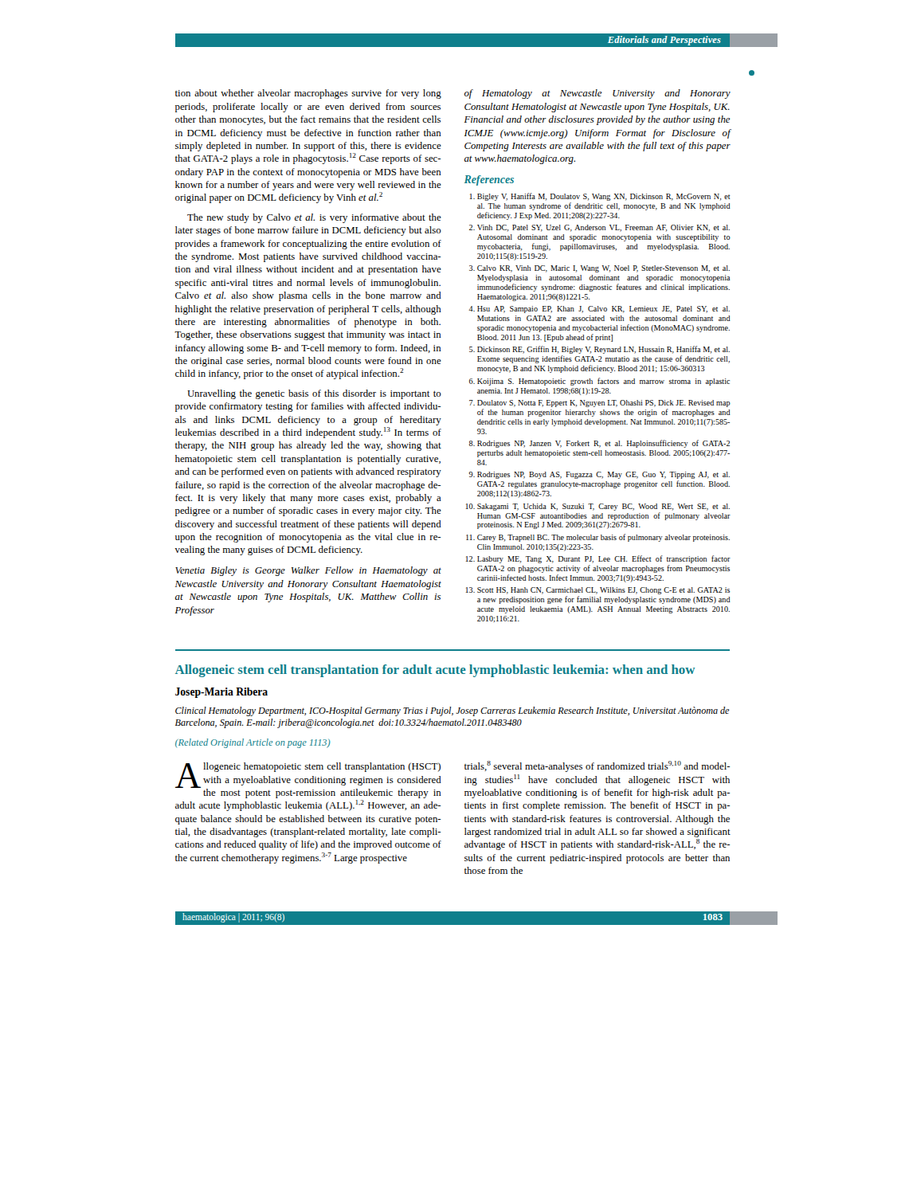Editorials and Perspectives
tion about whether alveolar macrophages survive for very long periods, proliferate locally or are even derived from sources other than monocytes, but the fact remains that the resident cells in DCML deficiency must be defective in function rather than simply depleted in number. In support of this, there is evidence that GATA-2 plays a role in phagocytosis.12 Case reports of secondary PAP in the context of monocytopenia or MDS have been known for a number of years and were very well reviewed in the original paper on DCML deficiency by Vinh et al.2
The new study by Calvo et al. is very informative about the later stages of bone marrow failure in DCML deficiency but also provides a framework for conceptualizing the entire evolution of the syndrome. Most patients have survived childhood vaccination and viral illness without incident and at presentation have specific anti-viral titres and normal levels of immunoglobulin. Calvo et al. also show plasma cells in the bone marrow and highlight the relative preservation of peripheral T cells, although there are interesting abnormalities of phenotype in both. Together, these observations suggest that immunity was intact in infancy allowing some B- and T-cell memory to form. Indeed, in the original case series, normal blood counts were found in one child in infancy, prior to the onset of atypical infection.2
Unravelling the genetic basis of this disorder is important to provide confirmatory testing for families with affected individuals and links DCML deficiency to a group of hereditary leukemias described in a third independent study.13 In terms of therapy, the NIH group has already led the way, showing that hematopoietic stem cell transplantation is potentially curative, and can be performed even on patients with advanced respiratory failure, so rapid is the correction of the alveolar macrophage defect. It is very likely that many more cases exist, probably a pedigree or a number of sporadic cases in every major city. The discovery and successful treatment of these patients will depend upon the recognition of monocytopenia as the vital clue in revealing the many guises of DCML deficiency.
Venetia Bigley is George Walker Fellow in Haematology at Newcastle University and Honorary Consultant Haematologist at Newcastle upon Tyne Hospitals, UK. Matthew Collin is Professor
of Hematology at Newcastle University and Honorary Consultant Hematologist at Newcastle upon Tyne Hospitals, UK. Financial and other disclosures provided by the author using the ICMJE (www.icmje.org) Uniform Format for Disclosure of Competing Interests are available with the full text of this paper at www.haematologica.org.
References
Bigley V, Haniffa M, Doulatov S, Wang XN, Dickinson R, McGovern N, et al. The human syndrome of dendritic cell, monocyte, B and NK lymphoid deficiency. J Exp Med. 2011;208(2):227-34.
Vinh DC, Patel SY, Uzel G, Anderson VL, Freeman AF, Olivier KN, et al. Autosomal dominant and sporadic monocytopenia with susceptibility to mycobacteria, fungi, papillomaviruses, and myelodysplasia. Blood. 2010;115(8):1519-29.
Calvo KR, Vinh DC, Maric I, Wang W, Noel P, Stetler-Stevenson M, et al. Myelodysplasia in autosomal dominant and sporadic monocytopenia immunodeficiency syndrome: diagnostic features and clinical implications. Haematologica. 2011;96(8)1221-5.
Hsu AP, Sampaio EP, Khan J, Calvo KR, Lemieux JE, Patel SY, et al. Mutations in GATA2 are associated with the autosomal dominant and sporadic monocytopenia and mycobacterial infection (MonoMAC) syndrome. Blood. 2011 Jun 13. [Epub ahead of print]
Dickinson RE, Griffin H, Bigley V, Reynard LN, Hussain R, Haniffa M, et al. Exome sequencing identifies GATA-2 mutatio as the cause of dendritic cell, monocyte, B and NK lymphoid deficiency. Blood 2011; 15:06-360313
Koijima S. Hematopoietic growth factors and marrow stroma in aplastic anemia. Int J Hematol. 1998;68(1):19-28.
Doulatov S, Notta F, Eppert K, Nguyen LT, Ohashi PS, Dick JE. Revised map of the human progenitor hierarchy shows the origin of macrophages and dendritic cells in early lymphoid development. Nat Immunol. 2010;11(7):585-93.
Rodrigues NP, Janzen V, Forkert R, et al. Haploinsufficiency of GATA-2 perturbs adult hematopoietic stem-cell homeostasis. Blood. 2005;106(2):477-84.
Rodrigues NP, Boyd AS, Fugazza C, May GE, Guo Y, Tipping AJ, et al. GATA-2 regulates granulocyte-macrophage progenitor cell function. Blood. 2008;112(13):4862-73.
Sakagami T, Uchida K, Suzuki T, Carey BC, Wood RE, Wert SE, et al. Human GM-CSF autoantibodies and reproduction of pulmonary alveolar proteinosis. N Engl J Med. 2009;361(27):2679-81.
Carey B, Trapnell BC. The molecular basis of pulmonary alveolar proteinosis. Clin Immunol. 2010;135(2):223-35.
Lasbury ME, Tang X, Durant PJ, Lee CH. Effect of transcription factor GATA-2 on phagocytic activity of alveolar macrophages from Pneumocystis carinii-infected hosts. Infect Immun. 2003;71(9):4943-52.
Scott HS, Hanh CN, Carmichael CL, Wilkins EJ, Chong C-E et al. GATA2 is a new predisposition gene for familial myelodysplastic syndrome (MDS) and acute myeloid leukaemia (AML). ASH Annual Meeting Abstracts 2010. 2010;116:21.
Allogeneic stem cell transplantation for adult acute lymphoblastic leukemia: when and how
Josep-Maria Ribera
Clinical Hematology Department, ICO-Hospital Germany Trias i Pujol, Josep Carreras Leukemia Research Institute, Universitat Autònoma de Barcelona, Spain. E-mail: jribera@iconcologia.net doi:10.3324/haematol.2011.0483480
(Related Original Article on page 1113)
Allogeneic hematopoietic stem cell transplantation (HSCT) with a myeloablative conditioning regimen is considered the most potent post-remission antileukemic therapy in adult acute lymphoblastic leukemia (ALL).1,2 However, an adequate balance should be established between its curative potential, the disadvantages (transplant-related mortality, late complications and reduced quality of life) and the improved outcome of the current chemotherapy regimens.3-7 Large prospective
trials,8 several meta-analyses of randomized trials9,10 and modeling studies11 have concluded that allogeneic HSCT with myeloablative conditioning is of benefit for high-risk adult patients in first complete remission. The benefit of HSCT in patients with standard-risk features is controversial. Although the largest randomized trial in adult ALL so far showed a significant advantage of HSCT in patients with standard-risk-ALL,8 the results of the current pediatric-inspired protocols are better than those from the
haematologica | 2011; 96(8)
1083